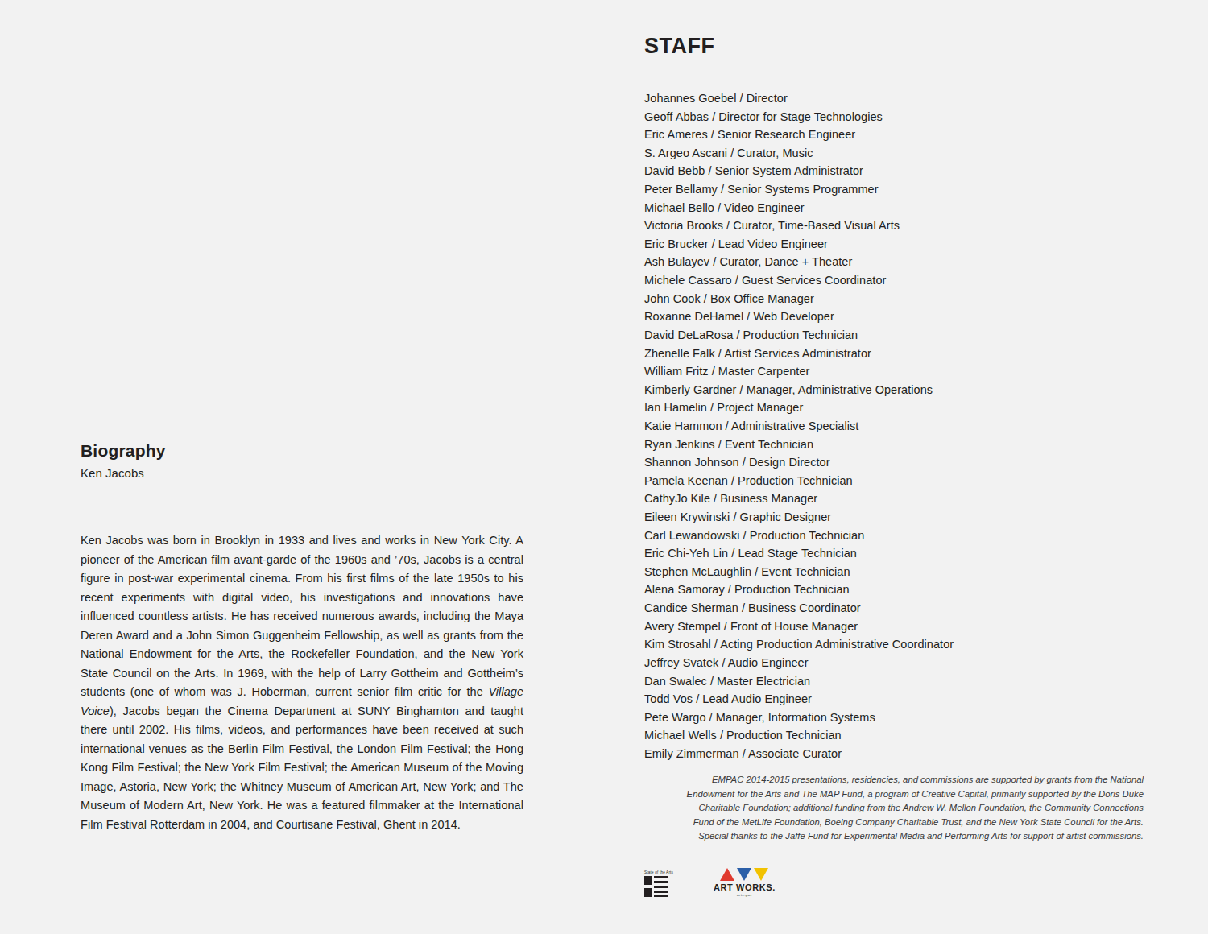Biography
Ken Jacobs
Ken Jacobs was born in Brooklyn in 1933 and lives and works in New York City. A pioneer of the American film avant-garde of the 1960s and ’70s, Jacobs is a central figure in post-war experimental cinema. From his first films of the late 1950s to his recent experiments with digital video, his investigations and innovations have influenced countless artists. He has received numerous awards, including the Maya Deren Award and a John Simon Guggenheim Fellowship, as well as grants from the National Endowment for the Arts, the Rockefeller Foundation, and the New York State Council on the Arts. In 1969, with the help of Larry Gottheim and Gottheim’s students (one of whom was J. Hoberman, current senior film critic for the Village Voice), Jacobs began the Cinema Department at SUNY Binghamton and taught there until 2002. His films, videos, and performances have been received at such international venues as the Berlin Film Festival, the London Film Festival; the Hong Kong Film Festival; the New York Film Festival; the American Museum of the Moving Image, Astoria, New York; the Whitney Museum of American Art, New York; and The Museum of Modern Art, New York. He was a featured filmmaker at the International Film Festival Rotterdam in 2004, and Courtisane Festival, Ghent in 2014.
STAFF
Johannes Goebel / Director
Geoff Abbas / Director for Stage Technologies
Eric Ameres / Senior Research Engineer
S. Argeo Ascani / Curator, Music
David Bebb / Senior System Administrator
Peter Bellamy / Senior Systems Programmer
Michael Bello / Video Engineer
Victoria Brooks / Curator, Time-Based Visual Arts
Eric Brucker / Lead Video Engineer
Ash Bulayev / Curator, Dance + Theater
Michele Cassaro / Guest Services Coordinator
John Cook / Box Office Manager
Roxanne DeHamel / Web Developer
David DeLaRosa / Production Technician
Zhenelle Falk / Artist Services Administrator
William Fritz / Master Carpenter
Kimberly Gardner / Manager, Administrative Operations
Ian Hamelin / Project Manager
Katie Hammon / Administrative Specialist
Ryan Jenkins / Event Technician
Shannon Johnson / Design Director
Pamela Keenan / Production Technician
CathyJo Kile / Business Manager
Eileen Krywinski / Graphic Designer
Carl Lewandowski / Production Technician
Eric Chi-Yeh Lin / Lead Stage Technician
Stephen McLaughlin / Event Technician
Alena Samoray / Production Technician
Candice Sherman / Business Coordinator
Avery Stempel / Front of House Manager
Kim Strosahl / Acting Production Administrative Coordinator
Jeffrey Svatek / Audio Engineer
Dan Swalec / Master Electrician
Todd Vos / Lead Audio Engineer
Pete Wargo / Manager, Information Systems
Michael Wells / Production Technician
Emily Zimmerman / Associate Curator
EMPAC 2014-2015 presentations, residencies, and commissions are supported by grants from the National
Endowment for the Arts and The MAP Fund, a program of Creative Capital, primarily supported by the Doris Duke
Charitable Foundation; additional funding from the Andrew W. Mellon Foundation, the Community Connections
Fund of the MetLife Foundation, Boeing Company Charitable Trust, and the New York State Council for the Arts.
Special thanks to the Jaffe Fund for Experimental Media and Performing Arts for support of artist commissions.
State of the Arts
ART WORKS.
arts.gov